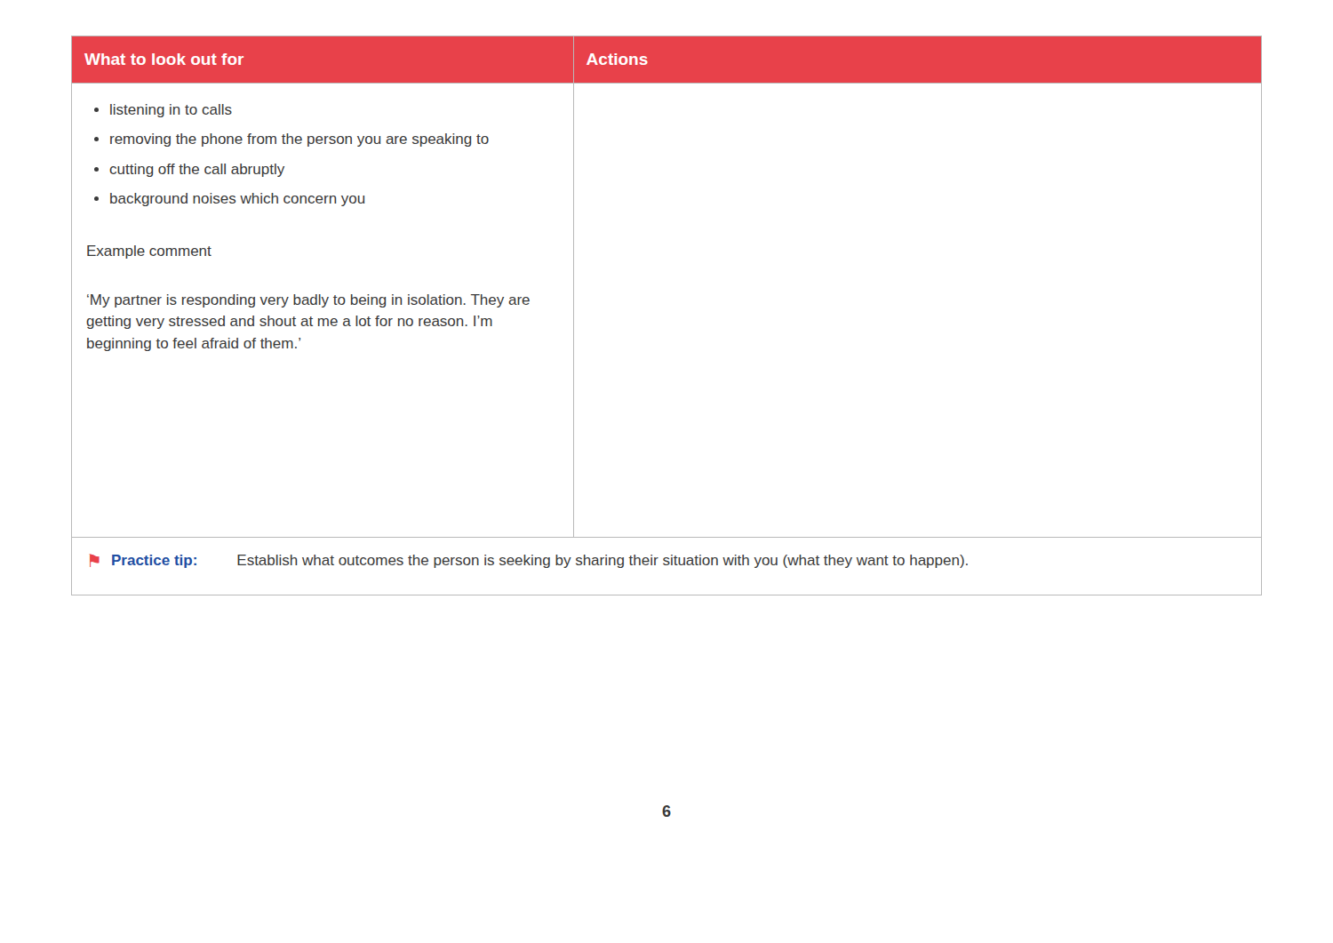| What to look out for | Actions |
| --- | --- |
| listening in to calls removing the phone from the person you are speaking to cutting off the call abruptly background noises which concern you Example comment ‘My partner is responding very badly to being in isolation. They are getting very stressed and shout at me a lot for no reason. I’m beginning to feel afraid of them.’ | |
| ⚑ Practice tip: Establish what outcomes the person is seeking by sharing their situation with you (what they want to happen). |
6